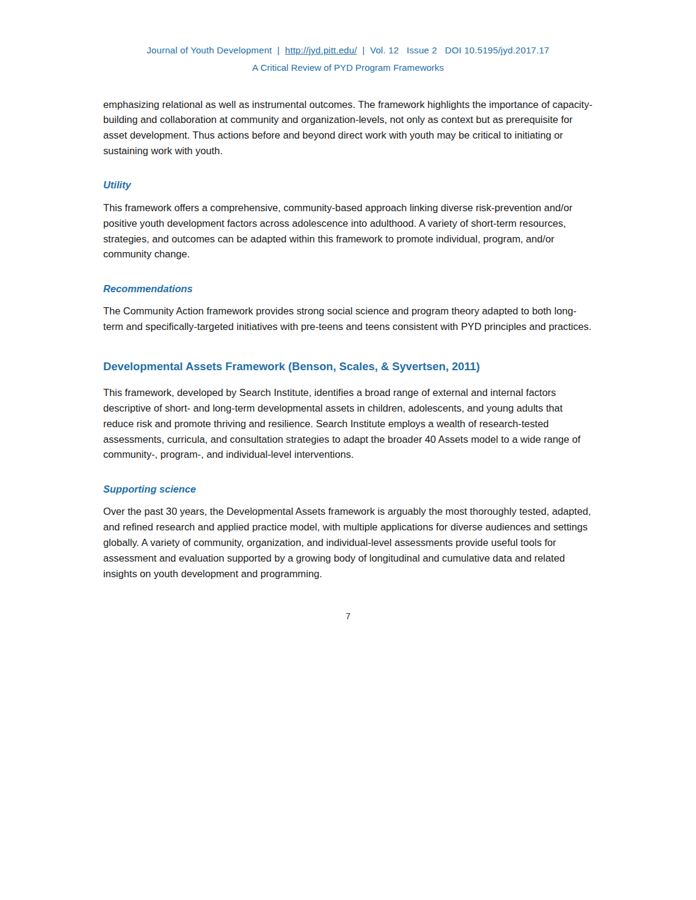Journal of Youth Development | http://jyd.pitt.edu/ | Vol. 12 Issue 2 DOI 10.5195/jyd.2017.17
A Critical Review of PYD Program Frameworks
emphasizing relational as well as instrumental outcomes. The framework highlights the importance of capacity-building and collaboration at community and organization-levels, not only as context but as prerequisite for asset development. Thus actions before and beyond direct work with youth may be critical to initiating or sustaining work with youth.
Utility
This framework offers a comprehensive, community-based approach linking diverse risk-prevention and/or positive youth development factors across adolescence into adulthood. A variety of short-term resources, strategies, and outcomes can be adapted within this framework to promote individual, program, and/or community change.
Recommendations
The Community Action framework provides strong social science and program theory adapted to both long-term and specifically-targeted initiatives with pre-teens and teens consistent with PYD principles and practices.
Developmental Assets Framework (Benson, Scales, & Syvertsen, 2011)
This framework, developed by Search Institute, identifies a broad range of external and internal factors descriptive of short- and long-term developmental assets in children, adolescents, and young adults that reduce risk and promote thriving and resilience. Search Institute employs a wealth of research-tested assessments, curricula, and consultation strategies to adapt the broader 40 Assets model to a wide range of community-, program-, and individual-level interventions.
Supporting science
Over the past 30 years, the Developmental Assets framework is arguably the most thoroughly tested, adapted, and refined research and applied practice model, with multiple applications for diverse audiences and settings globally. A variety of community, organization, and individual-level assessments provide useful tools for assessment and evaluation supported by a growing body of longitudinal and cumulative data and related insights on youth development and programming.
7